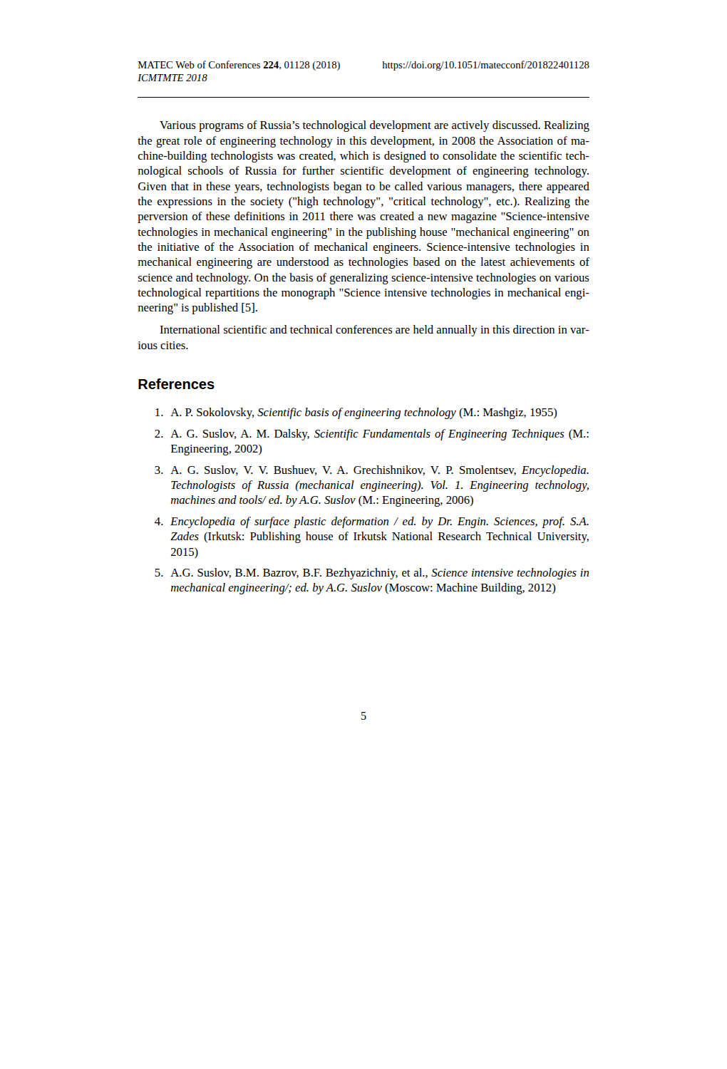MATEC Web of Conferences 224, 01128 (2018) https://doi.org/10.1051/matecconf/201822401128
ICMTMTE 2018
Various programs of Russia’s technological development are actively discussed. Realizing the great role of engineering technology in this development, in 2008 the Association of machine-building technologists was created, which is designed to consolidate the scientific technological schools of Russia for further scientific development of engineering technology. Given that in these years, technologists began to be called various managers, there appeared the expressions in the society ("high technology", "critical technology", etc.). Realizing the perversion of these definitions in 2011 there was created a new magazine "Science-intensive technologies in mechanical engineering" in the publishing house "mechanical engineering" on the initiative of the Association of mechanical engineers. Science-intensive technologies in mechanical engineering are understood as technologies based on the latest achievements of science and technology. On the basis of generalizing science-intensive technologies on various technological repartitions the monograph "Science intensive technologies in mechanical engineering" is published [5].
International scientific and technical conferences are held annually in this direction in various cities.
References
A. P. Sokolovsky, Scientific basis of engineering technology (M.: Mashgiz, 1955)
A. G. Suslov, A. M. Dalsky, Scientific Fundamentals of Engineering Techniques (M.: Engineering, 2002)
A. G. Suslov, V. V. Bushuev, V. A. Grechishnikov, V. P. Smolentsev, Encyclopedia. Technologists of Russia (mechanical engineering). Vol. 1. Engineering technology, machines and tools/ ed. by A.G. Suslov (M.: Engineering, 2006)
Encyclopedia of surface plastic deformation / ed. by Dr. Engin. Sciences, prof. S.A. Zades (Irkutsk: Publishing house of Irkutsk National Research Technical University, 2015)
A.G. Suslov, B.M. Bazrov, B.F. Bezhyazichniy, et al., Science intensive technologies in mechanical engineering/; ed. by A.G. Suslov (Moscow: Machine Building, 2012)
5